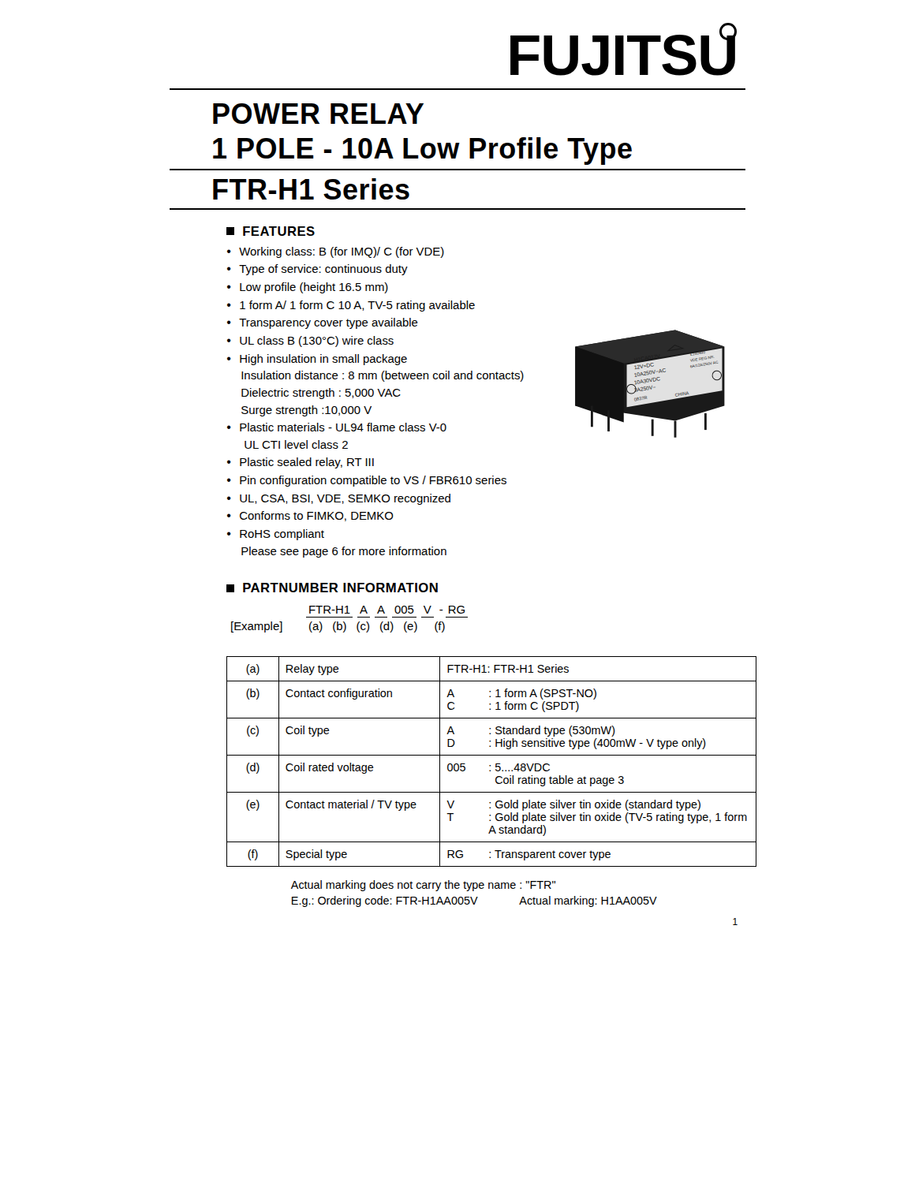FUJITSU
POWER RELAY
1 POLE - 10A Low Profile Type
FTR-H1 Series
FEATURES
Working class: B (for IMQ)/ C (for VDE)
Type of service: continuous duty
Low profile (height 16.5 mm)
1 form A/ 1 form C 10 A, TV-5 rating available
Transparency cover type available
UL class B (130°C) wire class
High insulation in small package Insulation distance : 8 mm (between coil and contacts) Dielectric strength : 5,000 VAC Surge strength :10,000 V
Plastic materials - UL94 flame class V-0 UL CTI level class 2
Plastic sealed relay, RT III
Pin configuration compatible to VS / FBR610 series
UL, CSA, BSI, VDE, SEMKO recognized
Conforms to FIMKO, DEMKO
RoHS compliant Please see page 6 for more information
H1CA012V 12V=DC 10A250V~AC 10A30VDC 3A250V~ E160990 VDE REG.NR. 6A/12A/250V AC 0837R CHINA
PARTNUMBER INFORMATION
FTR-H1
A
A
005
V
-
RG
[Example]
(a)
(b)
(c)
(d)
(e)
-
(f)
| (a) | Relay type | FTR-H1: FTR-H1 Series |
| (b) | Contact configuration | A : 1 form A (SPST-NO) C : 1 form C (SPDT) |
| (c) | Coil type | A : Standard type (530mW) D : High sensitive type (400mW - V type only) |
| (d) | Coil rated voltage | 005 : 5....48VDC Coil rating table at page 3 |
| (e) | Contact material / TV type | V : Gold plate silver tin oxide (standard type) T : Gold plate silver tin oxide (TV-5 rating type, 1 form A standard) |
| (f) | Special type | RG : Transparent cover type |
Actual marking does not carry the type name : "FTR"
E.g.: Ordering code: FTR-H1AA005V Actual marking: H1AA005V
1